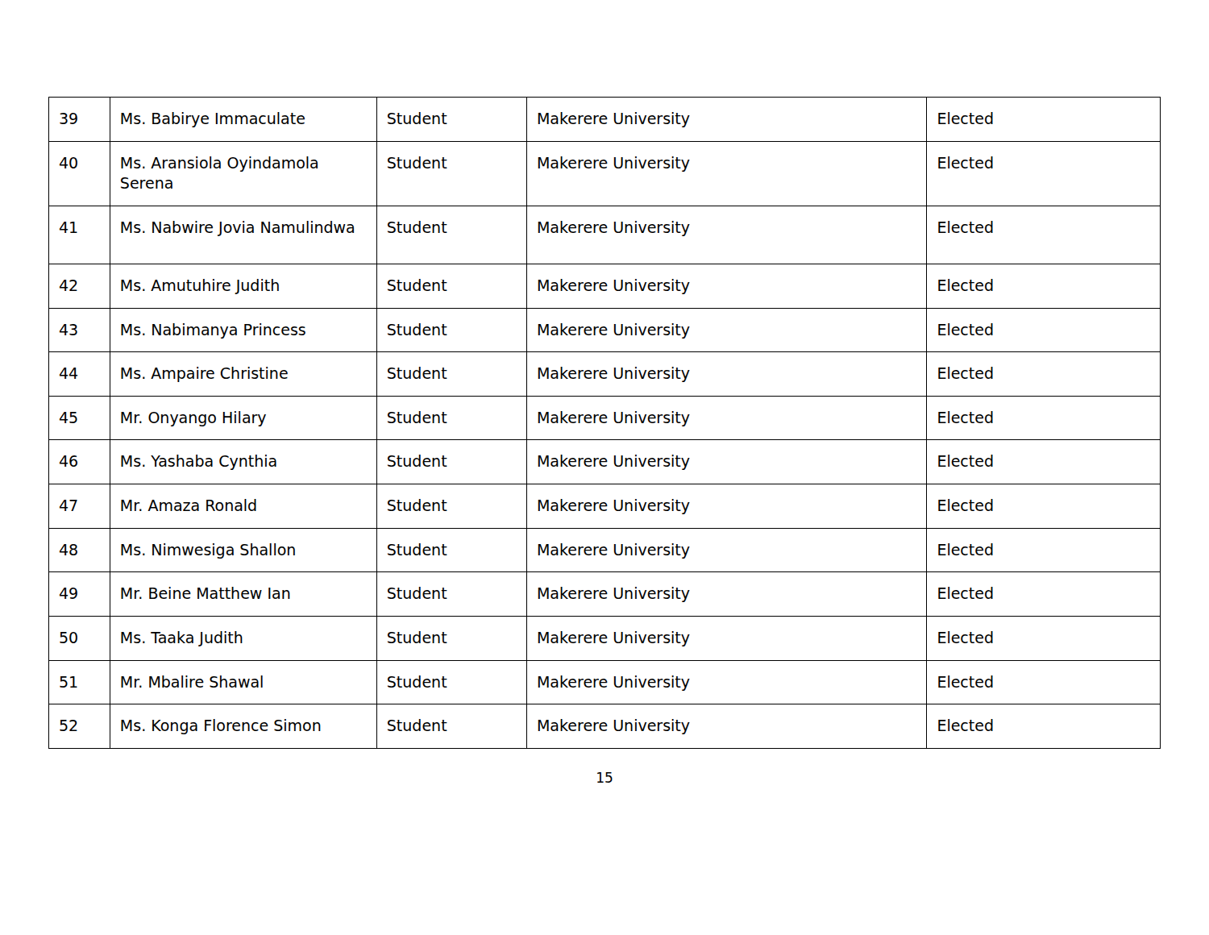| 39 | Ms. Babirye Immaculate | Student | Makerere University | Elected |
| 40 | Ms. Aransiola Oyindamola Serena | Student | Makerere University | Elected |
| 41 | Ms. Nabwire Jovia Namulindwa | Student | Makerere University | Elected |
| 42 | Ms. Amutuhire Judith | Student | Makerere University | Elected |
| 43 | Ms. Nabimanya Princess | Student | Makerere University | Elected |
| 44 | Ms. Ampaire Christine | Student | Makerere University | Elected |
| 45 | Mr. Onyango Hilary | Student | Makerere University | Elected |
| 46 | Ms. Yashaba Cynthia | Student | Makerere University | Elected |
| 47 | Mr. Amaza Ronald | Student | Makerere University | Elected |
| 48 | Ms. Nimwesiga Shallon | Student | Makerere University | Elected |
| 49 | Mr. Beine Matthew Ian | Student | Makerere University | Elected |
| 50 | Ms. Taaka Judith | Student | Makerere University | Elected |
| 51 | Mr. Mbalire Shawal | Student | Makerere University | Elected |
| 52 | Ms. Konga Florence Simon | Student | Makerere University | Elected |
15